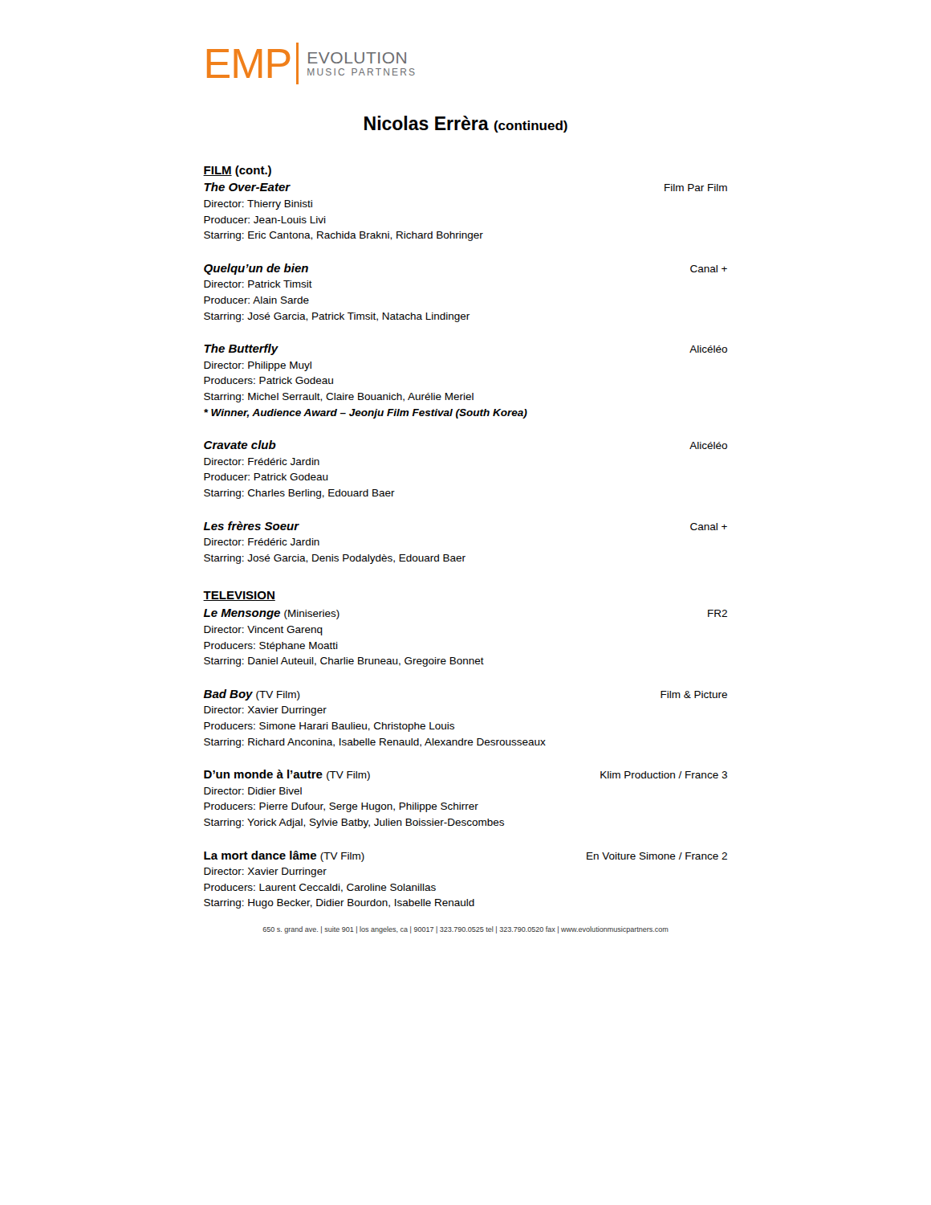EMP
EVOLUTION MUSIC PARTNERS
Nicolas Errèra (continued)
FILM (cont.)
The Over-Eater Film Par Film
Director: Thierry Binisti
Producer: Jean-Louis Livi
Starring: Eric Cantona, Rachida Brakni, Richard Bohringer
Quelqu’un de bien Canal +
Director: Patrick Timsit
Producer: Alain Sarde
Starring: José Garcia, Patrick Timsit, Natacha Lindinger
The Butterfly Alicéléo
Director: Philippe Muyl
Producers: Patrick Godeau
Starring: Michel Serrault, Claire Bouanich, Aurélie Meriel
* Winner, Audience Award – Jeonju Film Festival (South Korea)
Cravate club Alicéléo
Director: Frédéric Jardin
Producer: Patrick Godeau
Starring: Charles Berling, Edouard Baer
Les frères Soeur Canal +
Director: Frédéric Jardin
Starring: José Garcia, Denis Podalydès, Edouard Baer
TELEVISION
Le Mensonge (Miniseries) FR2
Director: Vincent Garenq
Producers: Stéphane Moatti
Starring: Daniel Auteuil, Charlie Bruneau, Gregoire Bonnet
Bad Boy (TV Film) Film & Picture
Director: Xavier Durringer
Producers: Simone Harari Baulieu, Christophe Louis
Starring: Richard Anconina, Isabelle Renauld, Alexandre Desrousseaux
D’un monde à l’autre (TV Film) Klim Production / France 3
Director: Didier Bivel
Producers: Pierre Dufour, Serge Hugon, Philippe Schirrer
Starring: Yorick Adjal, Sylvie Batby, Julien Boissier-Descombes
La mort dance lâme (TV Film) En Voiture Simone / France 2
Director: Xavier Durringer
Producers: Laurent Ceccaldi, Caroline Solanillas
Starring: Hugo Becker, Didier Bourdon, Isabelle Renauld
650 s. grand ave. | suite 901 | los angeles, ca | 90017 | 323.790.0525 tel | 323.790.0520 fax | www.evolutionmusicpartners.com